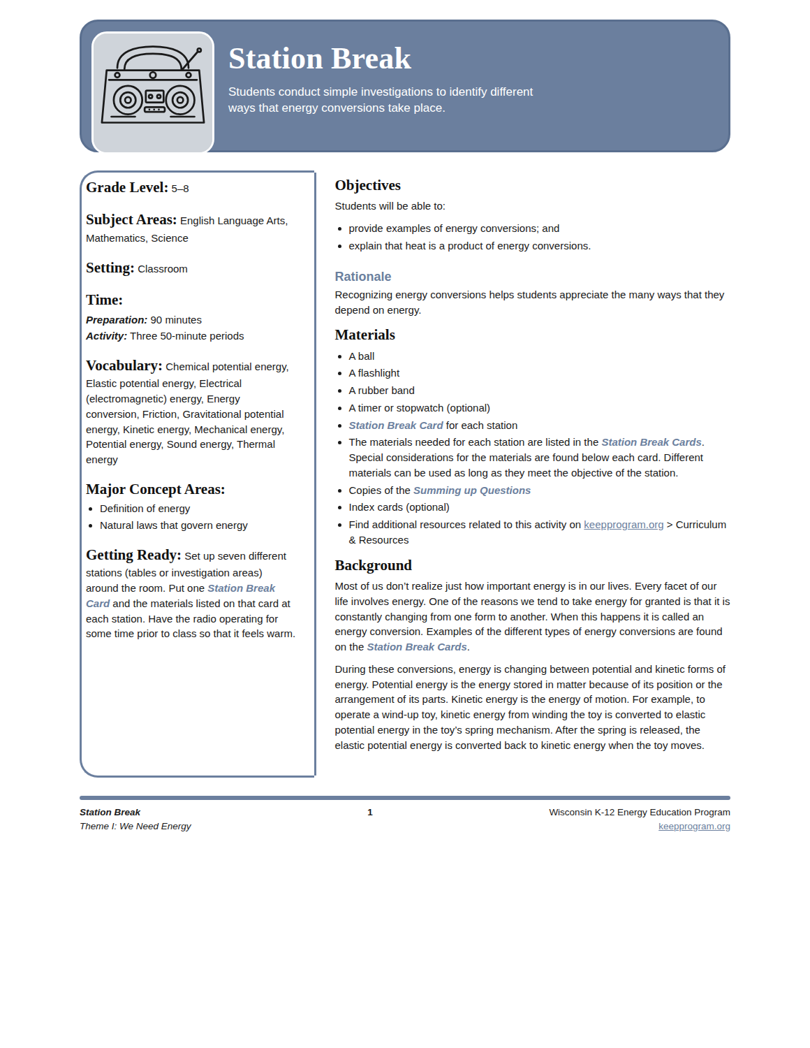Station Break
Students conduct simple investigations to identify different
ways that energy conversions take place.
Grade Level: 5–8
Subject Areas: English Language Arts, Mathematics, Science
Setting: Classroom
Time:
Preparation: 90 minutes
Activity: Three 50-minute periods
Vocabulary: Chemical potential energy, Elastic potential energy, Electrical (electromagnetic) energy, Energy conversion, Friction, Gravitational potential energy, Kinetic energy, Mechanical energy, Potential energy, Sound energy, Thermal energy
Major Concept Areas:
Definition of energy
Natural laws that govern energy
Getting Ready: Set up seven different stations (tables or investigation areas) around the room. Put one Station Break Card and the materials listed on that card at each station. Have the radio operating for some time prior to class so that it feels warm.
Objectives
Students will be able to:
provide examples of energy conversions; and
explain that heat is a product of energy conversions.
Rationale
Recognizing energy conversions helps students appreciate the many ways that they depend on energy.
Materials
A ball
A flashlight
A rubber band
A timer or stopwatch (optional)
Station Break Card for each station
The materials needed for each station are listed in the Station Break Cards. Special considerations for the materials are found below each card. Different materials can be used as long as they meet the objective of the station.
Copies of the Summing up Questions
Index cards (optional)
Find additional resources related to this activity on keepprogram.org > Curriculum & Resources
Background
Most of us don’t realize just how important energy is in our lives. Every facet of our life involves energy. One of the reasons we tend to take energy for granted is that it is constantly changing from one form to another. When this happens it is called an energy conversion. Examples of the different types of energy conversions are found on the Station Break Cards.
During these conversions, energy is changing between potential and kinetic forms of energy. Potential energy is the energy stored in matter because of its position or the arrangement of its parts. Kinetic energy is the energy of motion. For example, to operate a wind-up toy, kinetic energy from winding the toy is converted to elastic potential energy in the toy’s spring mechanism. After the spring is released, the elastic potential energy is converted back to kinetic energy when the toy moves.
Station Break
Theme I: We Need Energy
1
Wisconsin K-12 Energy Education Program
keepprogram.org